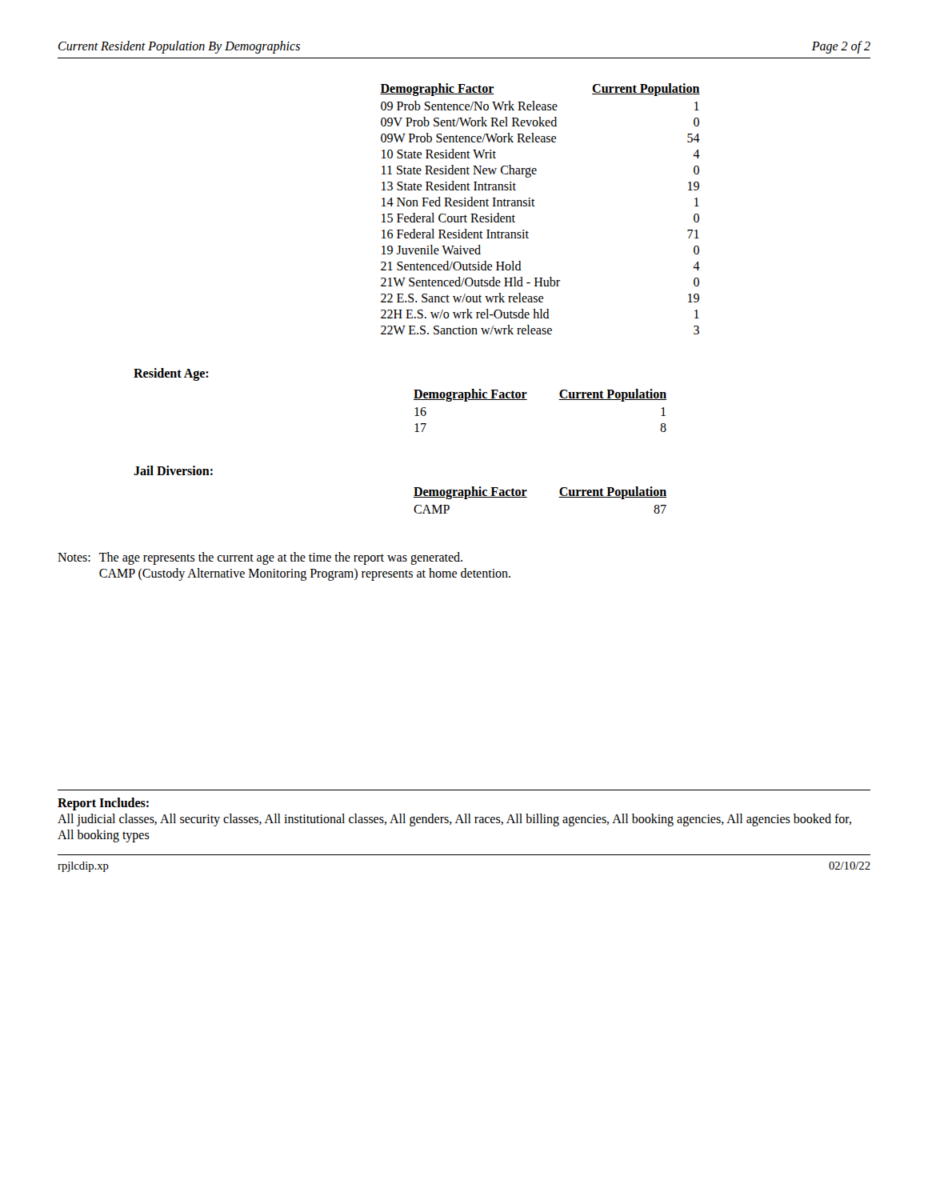Current Resident Population By Demographics
Page 2 of 2
| Demographic Factor | Current Population |
| --- | --- |
| 09 Prob Sentence/No Wrk Release | 1 |
| 09V Prob Sent/Work Rel Revoked | 0 |
| 09W Prob Sentence/Work Release | 54 |
| 10 State Resident Writ | 4 |
| 11 State Resident New Charge | 0 |
| 13 State Resident Intransit | 19 |
| 14 Non Fed Resident Intransit | 1 |
| 15 Federal Court Resident | 0 |
| 16 Federal Resident Intransit | 71 |
| 19 Juvenile Waived | 0 |
| 21 Sentenced/Outside Hold | 4 |
| 21W Sentenced/Outsde Hld - Hubr | 0 |
| 22 E.S. Sanct w/out wrk release | 19 |
| 22H E.S. w/o wrk rel-Outsde hld | 1 |
| 22W E.S. Sanction w/wrk release | 3 |
Resident Age:
| Demographic Factor | Current Population |
| --- | --- |
| 16 | 1 |
| 17 | 8 |
Jail Diversion:
| Demographic Factor | Current Population |
| --- | --- |
| CAMP | 87 |
Notes:
The age represents the current age at the time the report was generated.
CAMP (Custody Alternative Monitoring Program) represents at home detention.
Report Includes:
All judicial classes, All security classes, All institutional classes, All genders, All races, All billing agencies, All booking agencies, All agencies booked for, All booking types
rpjlcdip.xp
02/10/22